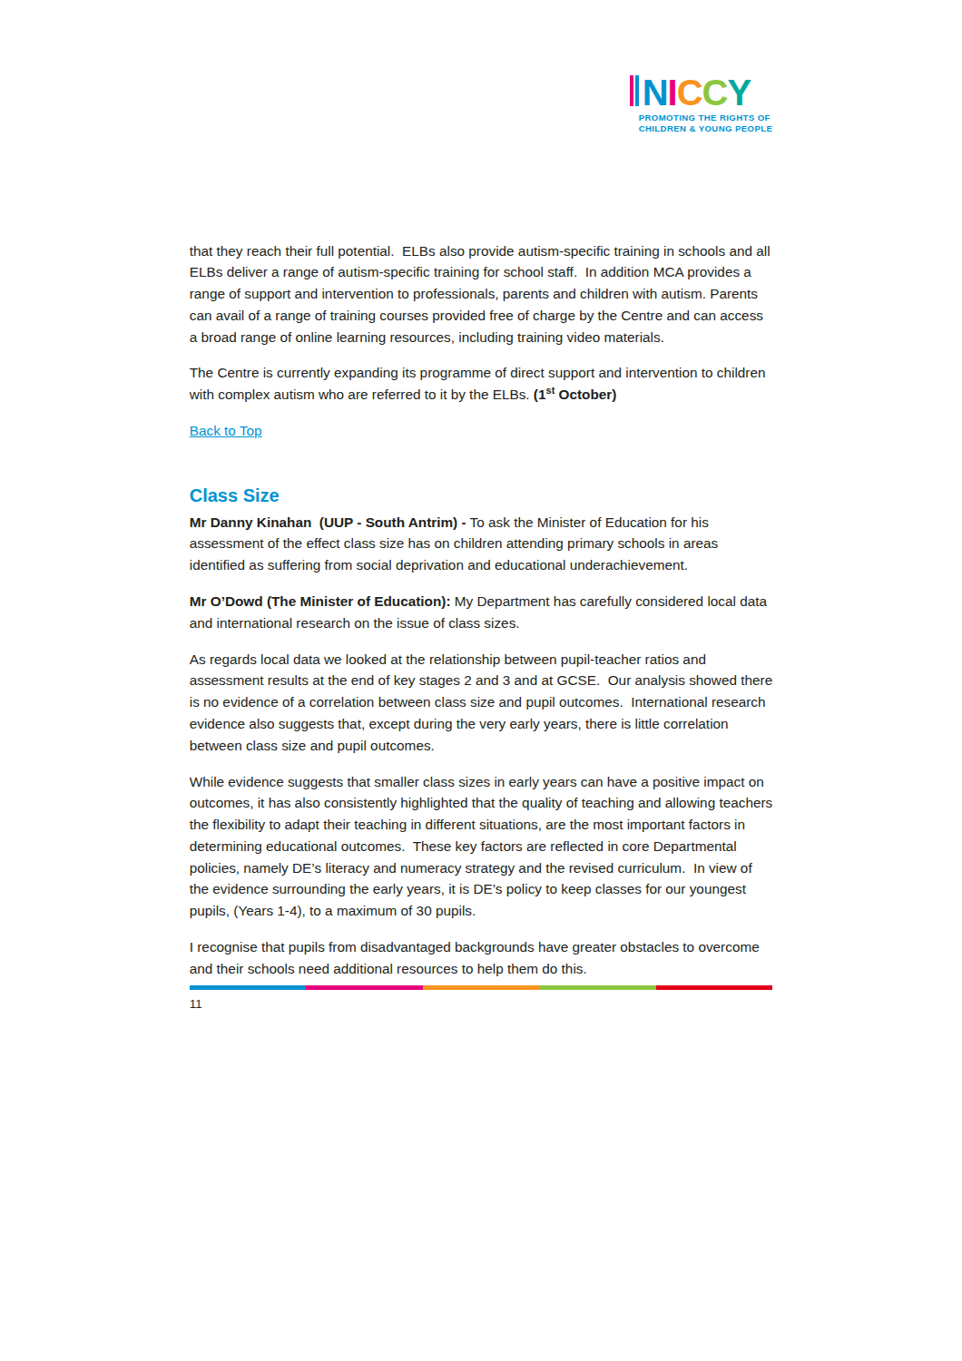NICCY
Promoting the rights of
children & young people
that they reach their full potential. ELBs also provide autism-specific training in schools and all ELBs deliver a range of autism-specific training for school staff. In addition MCA provides a range of support and intervention to professionals, parents and children with autism. Parents can avail of a range of training courses provided free of charge by the Centre and can access a broad range of online learning resources, including training video materials.
The Centre is currently expanding its programme of direct support and intervention to children with complex autism who are referred to it by the ELBs. (1st October)
Back to Top
Class Size
Mr Danny Kinahan (UUP - South Antrim) - To ask the Minister of Education for his assessment of the effect class size has on children attending primary schools in areas identified as suffering from social deprivation and educational underachievement.
Mr O’Dowd (The Minister of Education): My Department has carefully considered local data and international research on the issue of class sizes.
As regards local data we looked at the relationship between pupil-teacher ratios and assessment results at the end of key stages 2 and 3 and at GCSE. Our analysis showed there is no evidence of a correlation between class size and pupil outcomes. International research evidence also suggests that, except during the very early years, there is little correlation between class size and pupil outcomes.
While evidence suggests that smaller class sizes in early years can have a positive impact on outcomes, it has also consistently highlighted that the quality of teaching and allowing teachers the flexibility to adapt their teaching in different situations, are the most important factors in determining educational outcomes. These key factors are reflected in core Departmental policies, namely DE’s literacy and numeracy strategy and the revised curriculum. In view of the evidence surrounding the early years, it is DE’s policy to keep classes for our youngest pupils, (Years 1-4), to a maximum of 30 pupils.
I recognise that pupils from disadvantaged backgrounds have greater obstacles to overcome and their schools need additional resources to help them do this.
11